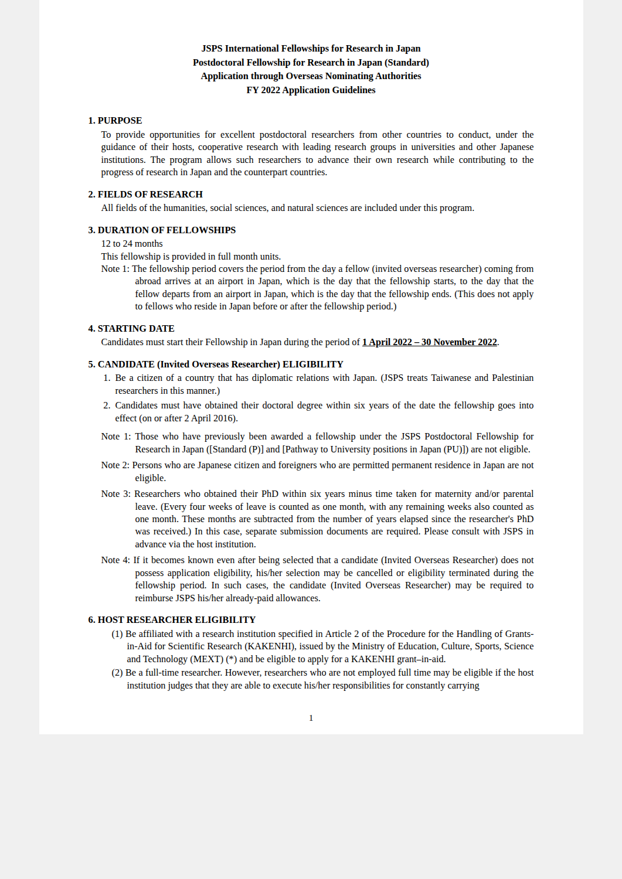JSPS International Fellowships for Research in Japan
Postdoctoral Fellowship for Research in Japan (Standard)
Application through Overseas Nominating Authorities
FY 2022 Application Guidelines
1. PURPOSE
To provide opportunities for excellent postdoctoral researchers from other countries to conduct, under the guidance of their hosts, cooperative research with leading research groups in universities and other Japanese institutions. The program allows such researchers to advance their own research while contributing to the progress of research in Japan and the counterpart countries.
2. FIELDS OF RESEARCH
All fields of the humanities, social sciences, and natural sciences are included under this program.
3. DURATION OF FELLOWSHIPS
12 to 24 months
This fellowship is provided in full month units.
Note 1: The fellowship period covers the period from the day a fellow (invited overseas researcher) coming from abroad arrives at an airport in Japan, which is the day that the fellowship starts, to the day that the fellow departs from an airport in Japan, which is the day that the fellowship ends. (This does not apply to fellows who reside in Japan before or after the fellowship period.)
4. STARTING DATE
Candidates must start their Fellowship in Japan during the period of 1 April 2022 – 30 November 2022.
5. CANDIDATE (Invited Overseas Researcher) ELIGIBILITY
Be a citizen of a country that has diplomatic relations with Japan. (JSPS treats Taiwanese and Palestinian researchers in this manner.)
Candidates must have obtained their doctoral degree within six years of the date the fellowship goes into effect (on or after 2 April 2016).
Note 1: Those who have previously been awarded a fellowship under the JSPS Postdoctoral Fellowship for Research in Japan ([Standard (P)] and [Pathway to University positions in Japan (PU)]) are not eligible.
Note 2: Persons who are Japanese citizen and foreigners who are permitted permanent residence in Japan are not eligible.
Note 3: Researchers who obtained their PhD within six years minus time taken for maternity and/or parental leave. (Every four weeks of leave is counted as one month, with any remaining weeks also counted as one month. These months are subtracted from the number of years elapsed since the researcher's PhD was received.) In this case, separate submission documents are required. Please consult with JSPS in advance via the host institution.
Note 4: If it becomes known even after being selected that a candidate (Invited Overseas Researcher) does not possess application eligibility, his/her selection may be cancelled or eligibility terminated during the fellowship period. In such cases, the candidate (Invited Overseas Researcher) may be required to reimburse JSPS his/her already-paid allowances.
6. HOST RESEARCHER ELIGIBILITY
(1) Be affiliated with a research institution specified in Article 2 of the Procedure for the Handling of Grants-in-Aid for Scientific Research (KAKENHI), issued by the Ministry of Education, Culture, Sports, Science and Technology (MEXT) (*) and be eligible to apply for a KAKENHI grant–in-aid.
(2) Be a full-time researcher. However, researchers who are not employed full time may be eligible if the host institution judges that they are able to execute his/her responsibilities for constantly carrying
1